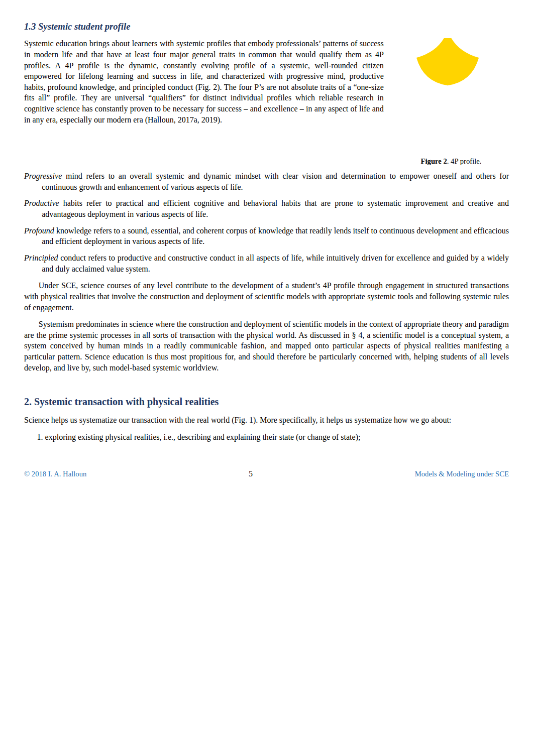1.3 Systemic student profile
Figure 2. 4P profile.
Systemic education brings about learners with systemic profiles that embody professionals’ patterns of success in modern life and that have at least four major general traits in common that would qualify them as 4P profiles. A 4P profile is the dynamic, constantly evolving profile of a systemic, well-rounded citizen empowered for lifelong learning and success in life, and characterized with progressive mind, productive habits, profound knowledge, and principled conduct (Fig. 2). The four P’s are not absolute traits of a “one-size fits all” profile. They are universal “qualifiers” for distinct individual profiles which reliable research in cognitive science has constantly proven to be necessary for success – and excellence – in any aspect of life and in any era, especially our modern era (Halloun, 2017a, 2019).
Progressive mind refers to an overall systemic and dynamic mindset with clear vision and determination to empower oneself and others for continuous growth and enhancement of various aspects of life.
Productive habits refer to practical and efficient cognitive and behavioral habits that are prone to systematic improvement and creative and advantageous deployment in various aspects of life.
Profound knowledge refers to a sound, essential, and coherent corpus of knowledge that readily lends itself to continuous development and efficacious and efficient deployment in various aspects of life.
Principled conduct refers to productive and constructive conduct in all aspects of life, while intuitively driven for excellence and guided by a widely and duly acclaimed value system.
Under SCE, science courses of any level contribute to the development of a student’s 4P profile through engagement in structured transactions with physical realities that involve the construction and deployment of scientific models with appropriate systemic tools and following systemic rules of engagement.
Systemism predominates in science where the construction and deployment of scientific models in the context of appropriate theory and paradigm are the prime systemic processes in all sorts of transaction with the physical world. As discussed in § 4, a scientific model is a conceptual system, a system conceived by human minds in a readily communicable fashion, and mapped onto particular aspects of physical realities manifesting a particular pattern. Science education is thus most propitious for, and should therefore be particularly concerned with, helping students of all levels develop, and live by, such model-based systemic worldview.
2. Systemic transaction with physical realities
Science helps us systematize our transaction with the real world (Fig. 1). More specifically, it helps us systematize how we go about:
exploring existing physical realities, i.e., describing and explaining their state (or change of state);
© 2018 I. A. Halloun 5 Models & Modeling under SCE